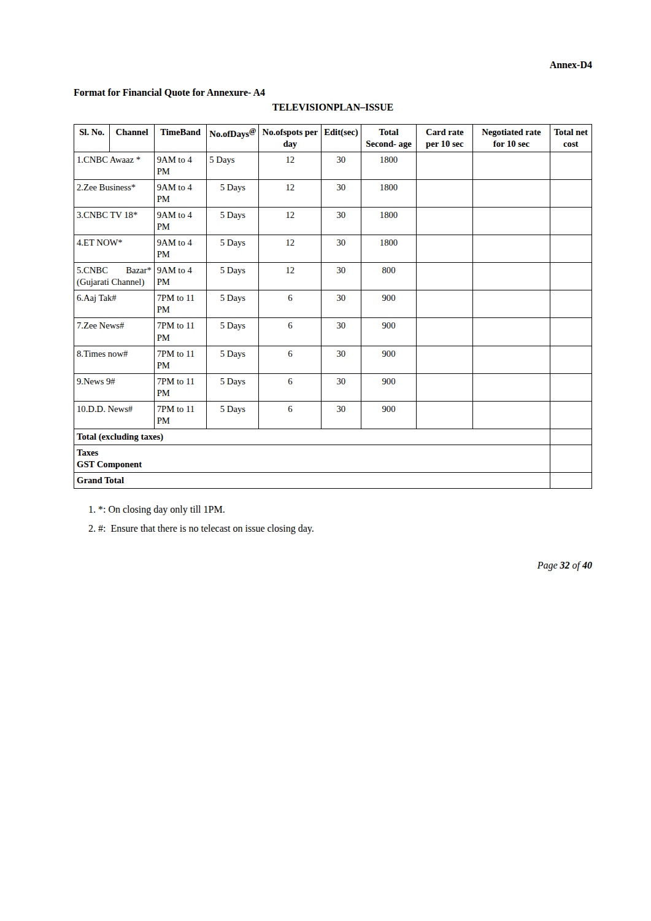Annex-D4
Format for Financial Quote for Annexure- A4
TELEVISIONPLAN–ISSUE
| Sl. No. | Channel | TimeBand | No.ofDays @ | No.ofspots per day | Edit(sec) | Total Second- age | Card rate per 10 sec | Negotiated rate for 10 sec | Total net cost |
| --- | --- | --- | --- | --- | --- | --- | --- | --- | --- |
| 1.CNBC Awaaz * | 9AM to 4 PM | 5 Days | 12 | 30 | 1800 | | | |
| 2.Zee Business* | 9AM to 4 PM | 5 Days | 12 | 30 | 1800 | | | |
| 3.CNBC TV 18* | 9AM to 4 PM | 5 Days | 12 | 30 | 1800 | | | |
| 4.ET NOW* | 9AM to 4 PM | 5 Days | 12 | 30 | 1800 | | | |
| 5.CNBC Bazar* (Gujarati Channel) | 9AM to 4 PM | 5 Days | 12 | 30 | 800 | | | |
| 6.Aaj Tak# | 7PM to 11 PM | 5 Days | 6 | 30 | 900 | | | |
| 7.Zee News# | 7PM to 11 PM | 5 Days | 6 | 30 | 900 | | | |
| 8.Times now# | 7PM to 11 PM | 5 Days | 6 | 30 | 900 | | | |
| 9.News 9# | 7PM to 11 PM | 5 Days | 6 | 30 | 900 | | | |
| 10.D.D. News# | 7PM to 11 PM | 5 Days | 6 | 30 | 900 | | | |
| Total (excluding taxes) | |
| Taxes GST Component | |
| Grand Total | |
*: On closing day only till 1PM.
#: Ensure that there is no telecast on issue closing day.
Page 32 of 40